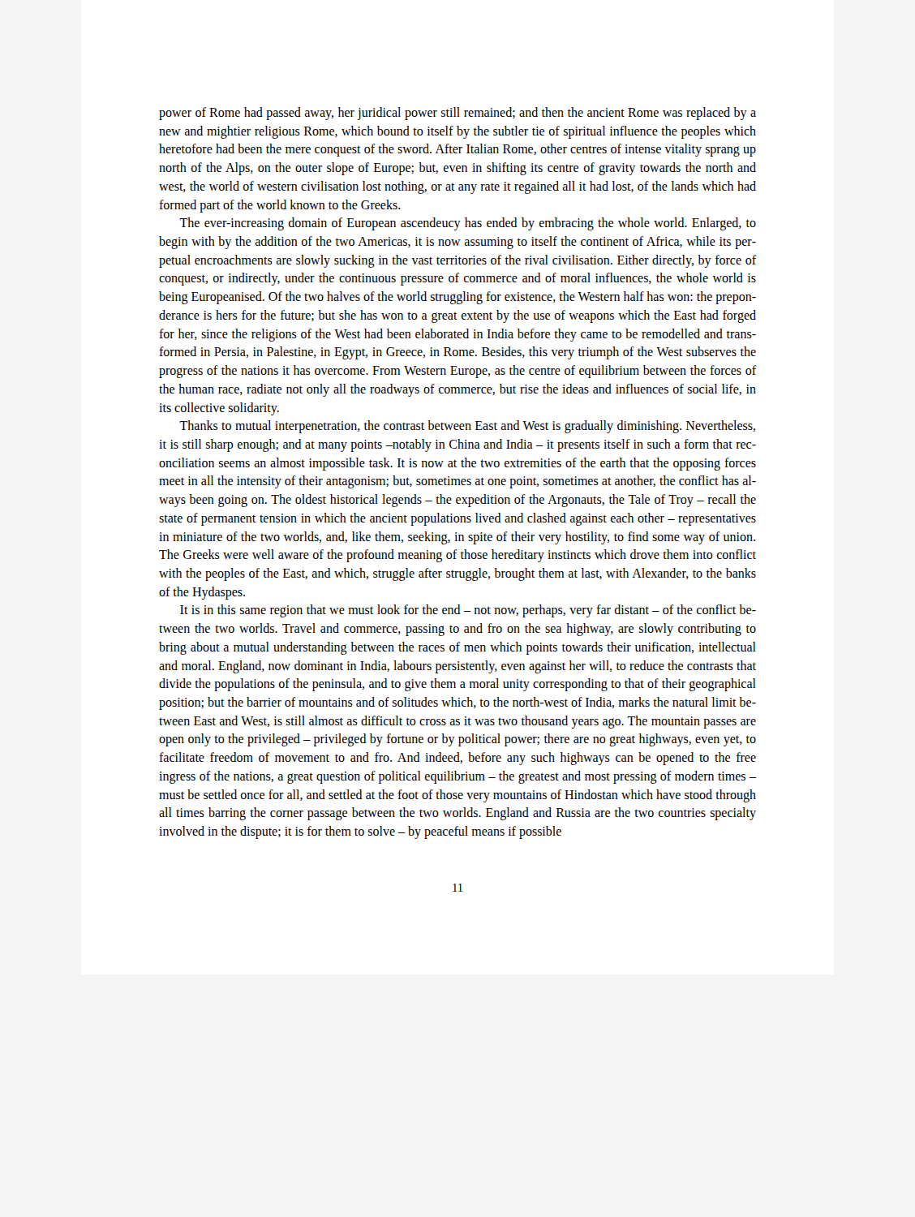power of Rome had passed away, her juridical power still remained; and then the ancient Rome was replaced by a new and mightier religious Rome, which bound to itself by the subtler tie of spiritual influence the peoples which heretofore had been the mere conquest of the sword. After Italian Rome, other centres of intense vitality sprang up north of the Alps, on the outer slope of Europe; but, even in shifting its centre of gravity towards the north and west, the world of western civilisation lost nothing, or at any rate it regained all it had lost, of the lands which had formed part of the world known to the Greeks.
The ever-increasing domain of European ascendeucy has ended by embracing the whole world. Enlarged, to begin with by the addition of the two Americas, it is now assuming to itself the continent of Africa, while its perpetual encroachments are slowly sucking in the vast territories of the rival civilisation. Either directly, by force of conquest, or indirectly, under the continuous pressure of commerce and of moral influences, the whole world is being Europeanised. Of the two halves of the world struggling for existence, the Western half has won: the preponderance is hers for the future; but she has won to a great extent by the use of weapons which the East had forged for her, since the religions of the West had been elaborated in India before they came to be remodelled and transformed in Persia, in Palestine, in Egypt, in Greece, in Rome. Besides, this very triumph of the West subserves the progress of the nations it has overcome. From Western Europe, as the centre of equilibrium between the forces of the human race, radiate not only all the roadways of commerce, but rise the ideas and influences of social life, in its collective solidarity.
Thanks to mutual interpenetration, the contrast between East and West is gradually diminishing. Nevertheless, it is still sharp enough; and at many points –notably in China and India – it presents itself in such a form that reconciliation seems an almost impossible task. It is now at the two extremities of the earth that the opposing forces meet in all the intensity of their antagonism; but, sometimes at one point, sometimes at another, the conflict has always been going on. The oldest historical legends – the expedition of the Argonauts, the Tale of Troy – recall the state of permanent tension in which the ancient populations lived and clashed against each other – representatives in miniature of the two worlds, and, like them, seeking, in spite of their very hostility, to find some way of union. The Greeks were well aware of the profound meaning of those hereditary instincts which drove them into conflict with the peoples of the East, and which, struggle after struggle, brought them at last, with Alexander, to the banks of the Hydaspes.
It is in this same region that we must look for the end – not now, perhaps, very far distant – of the conflict between the two worlds. Travel and commerce, passing to and fro on the sea highway, are slowly contributing to bring about a mutual understanding between the races of men which points towards their unification, intellectual and moral. England, now dominant in India, labours persistently, even against her will, to reduce the contrasts that divide the populations of the peninsula, and to give them a moral unity corresponding to that of their geographical position; but the barrier of mountains and of solitudes which, to the north-west of India, marks the natural limit between East and West, is still almost as difficult to cross as it was two thousand years ago. The mountain passes are open only to the privileged – privileged by fortune or by political power; there are no great highways, even yet, to facilitate freedom of movement to and fro. And indeed, before any such highways can be opened to the free ingress of the nations, a great question of political equilibrium – the greatest and most pressing of modern times – must be settled once for all, and settled at the foot of those very mountains of Hindostan which have stood through all times barring the corner passage between the two worlds. England and Russia are the two countries specialty involved in the dispute; it is for them to solve – by peaceful means if possible
11